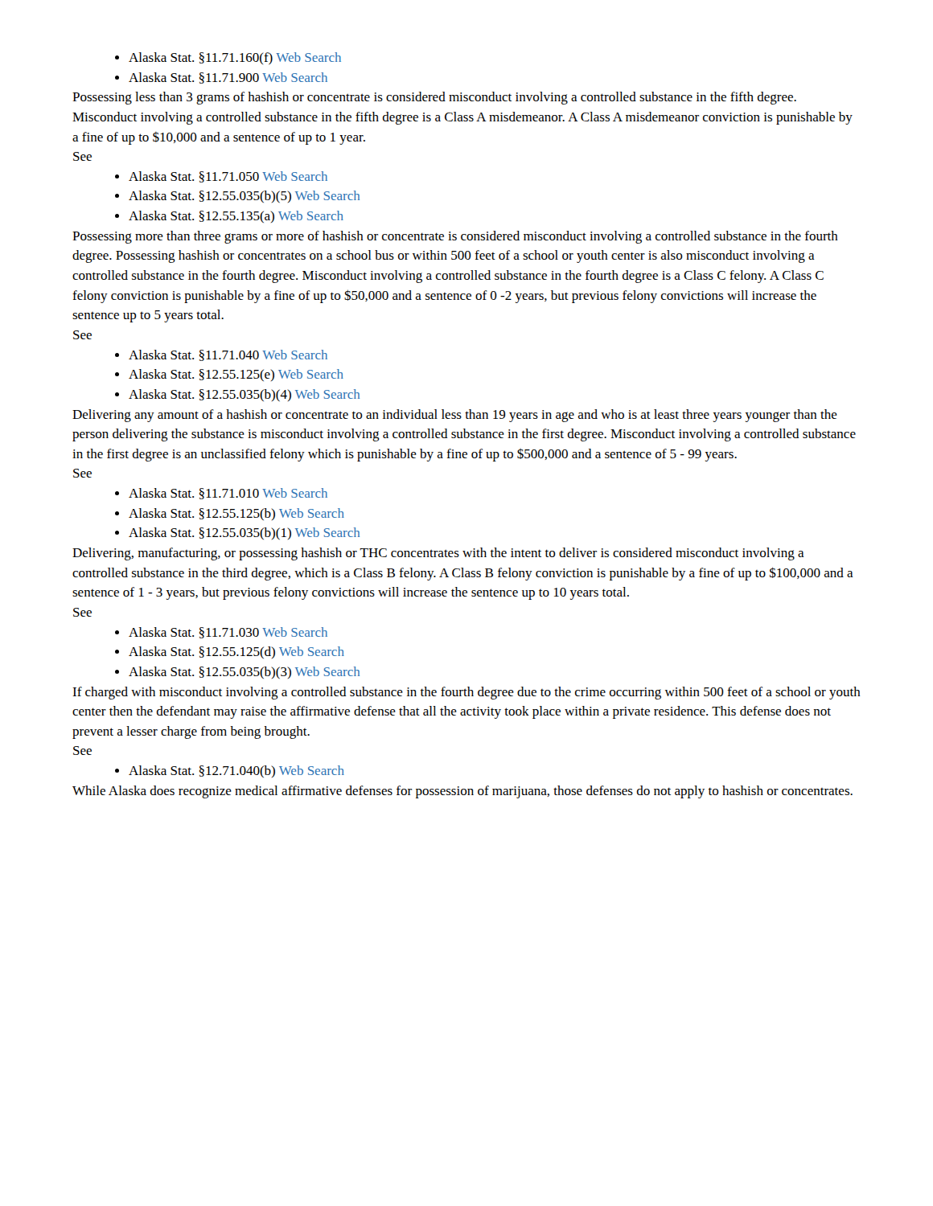Alaska Stat. §11.71.160(f) Web Search
Alaska Stat. §11.71.900 Web Search
Possessing less than 3 grams of hashish or concentrate is considered misconduct involving a controlled substance in the fifth degree. Misconduct involving a controlled substance in the fifth degree is a Class A misdemeanor. A Class A misdemeanor conviction is punishable by a fine of up to $10,000 and a sentence of up to 1 year.
See
Alaska Stat. §11.71.050 Web Search
Alaska Stat. §12.55.035(b)(5) Web Search
Alaska Stat. §12.55.135(a) Web Search
Possessing more than three grams or more of hashish or concentrate is considered misconduct involving a controlled substance in the fourth degree. Possessing hashish or concentrates on a school bus or within 500 feet of a school or youth center is also misconduct involving a controlled substance in the fourth degree. Misconduct involving a controlled substance in the fourth degree is a Class C felony. A Class C felony conviction is punishable by a fine of up to $50,000 and a sentence of 0 -2 years, but previous felony convictions will increase the sentence up to 5 years total.
See
Alaska Stat. §11.71.040 Web Search
Alaska Stat. §12.55.125(e) Web Search
Alaska Stat. §12.55.035(b)(4) Web Search
Delivering any amount of a hashish or concentrate to an individual less than 19 years in age and who is at least three years younger than the person delivering the substance is misconduct involving a controlled substance in the first degree. Misconduct involving a controlled substance in the first degree is an unclassified felony which is punishable by a fine of up to $500,000 and a sentence of 5 - 99 years.
See
Alaska Stat. §11.71.010 Web Search
Alaska Stat. §12.55.125(b) Web Search
Alaska Stat. §12.55.035(b)(1) Web Search
Delivering, manufacturing, or possessing hashish or THC concentrates with the intent to deliver is considered misconduct involving a controlled substance in the third degree, which is a Class B felony. A Class B felony conviction is punishable by a fine of up to $100,000 and a sentence of 1 - 3 years, but previous felony convictions will increase the sentence up to 10 years total.
See
Alaska Stat. §11.71.030 Web Search
Alaska Stat. §12.55.125(d) Web Search
Alaska Stat. §12.55.035(b)(3) Web Search
If charged with misconduct involving a controlled substance in the fourth degree due to the crime occurring within 500 feet of a school or youth center then the defendant may raise the affirmative defense that all the activity took place within a private residence. This defense does not prevent a lesser charge from being brought.
See
Alaska Stat. §12.71.040(b) Web Search
While Alaska does recognize medical affirmative defenses for possession of marijuana, those defenses do not apply to hashish or concentrates.